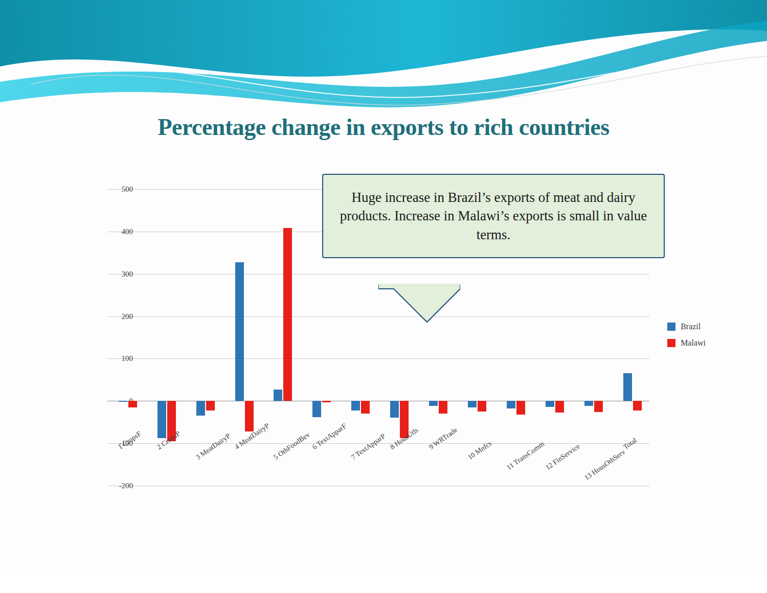Percentage change in exports to rich countries
500
400
300
200
100
0
-100
-200
1 CropsF
2 CropsP
3 MeatDairyP
4 MeatDairyP
5 OthFoodBev
6 TextApparF
7 TextApparP
8 HousUtls
9 WRTrade
10 Mnfcs
11 TransComm
12 FinService
13 HousOthServ
Total
Brazil
Malawi
Huge increase in Brazil’s exports of meat and dairy products. Increase in Malawi’s exports is small in value terms.